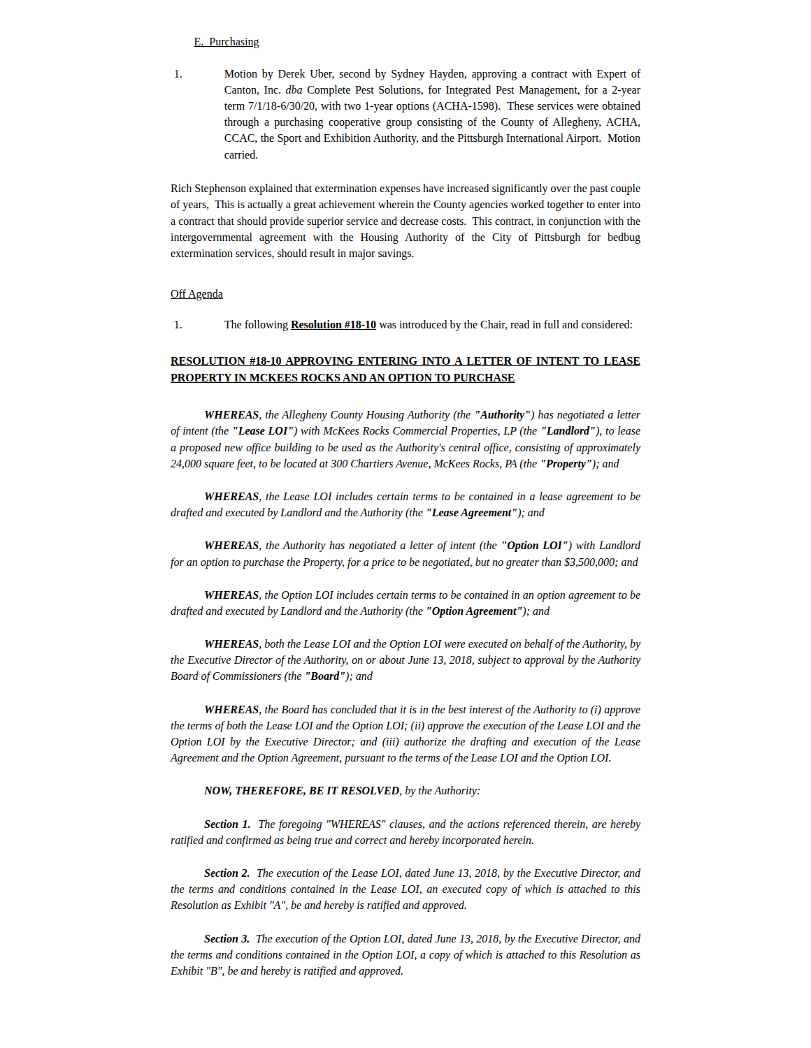E. Purchasing
1.
Motion by Derek Uber, second by Sydney Hayden, approving a contract with Expert of Canton, Inc. dba Complete Pest Solutions, for Integrated Pest Management, for a 2-year term 7/1/18-6/30/20, with two 1-year options (ACHA-1598). These services were obtained through a purchasing cooperative group consisting of the County of Allegheny, ACHA, CCAC, the Sport and Exhibition Authority, and the Pittsburgh International Airport. Motion carried.
Rich Stephenson explained that extermination expenses have increased significantly over the past couple of years, This is actually a great achievement wherein the County agencies worked together to enter into a contract that should provide superior service and decrease costs. This contract, in conjunction with the intergovernmental agreement with the Housing Authority of the City of Pittsburgh for bedbug extermination services, should result in major savings.
Off Agenda
1.
The following Resolution #18-10 was introduced by the Chair, read in full and considered:
RESOLUTION #18-10 APPROVING ENTERING INTO A LETTER OF INTENT TO LEASE PROPERTY IN MCKEES ROCKS AND AN OPTION TO PURCHASE
WHEREAS, the Allegheny County Housing Authority (the "Authority") has negotiated a letter of intent (the "Lease LOI") with McKees Rocks Commercial Properties, LP (the "Landlord"), to lease a proposed new office building to be used as the Authority's central office, consisting of approximately 24,000 square feet, to be located at 300 Chartiers Avenue, McKees Rocks, PA (the "Property"); and
WHEREAS, the Lease LOI includes certain terms to be contained in a lease agreement to be drafted and executed by Landlord and the Authority (the "Lease Agreement"); and
WHEREAS, the Authority has negotiated a letter of intent (the "Option LOI") with Landlord for an option to purchase the Property, for a price to be negotiated, but no greater than $3,500,000; and
WHEREAS, the Option LOI includes certain terms to be contained in an option agreement to be drafted and executed by Landlord and the Authority (the "Option Agreement"); and
WHEREAS, both the Lease LOI and the Option LOI were executed on behalf of the Authority, by the Executive Director of the Authority, on or about June 13, 2018, subject to approval by the Authority Board of Commissioners (the "Board"); and
WHEREAS, the Board has concluded that it is in the best interest of the Authority to (i) approve the terms of both the Lease LOI and the Option LOI; (ii) approve the execution of the Lease LOI and the Option LOI by the Executive Director; and (iii) authorize the drafting and execution of the Lease Agreement and the Option Agreement, pursuant to the terms of the Lease LOI and the Option LOI.
NOW, THEREFORE, BE IT RESOLVED, by the Authority:
Section 1. The foregoing "WHEREAS" clauses, and the actions referenced therein, are hereby ratified and confirmed as being true and correct and hereby incorporated herein.
Section 2. The execution of the Lease LOI, dated June 13, 2018, by the Executive Director, and the terms and conditions contained in the Lease LOI, an executed copy of which is attached to this Resolution as Exhibit "A", be and hereby is ratified and approved.
Section 3. The execution of the Option LOI, dated June 13, 2018, by the Executive Director, and the terms and conditions contained in the Option LOI, a copy of which is attached to this Resolution as Exhibit "B", be and hereby is ratified and approved.